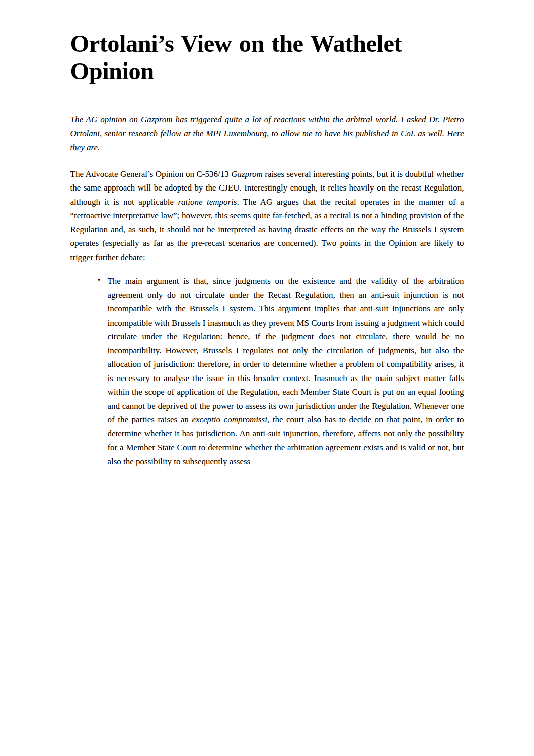Ortolani’s View on the Wathelet Opinion
The AG opinion on Gazprom has triggered quite a lot of reactions within the arbitral world. I asked Dr. Pietro Ortolani, senior research fellow at the MPI Luxembourg, to allow me to have his published in CoL as well. Here they are.
The Advocate General’s Opinion on C-536/13 Gazprom raises several interesting points, but it is doubtful whether the same approach will be adopted by the CJEU. Interestingly enough, it relies heavily on the recast Regulation, although it is not applicable ratione temporis. The AG argues that the recital operates in the manner of a “retroactive interpretative law”; however, this seems quite far-fetched, as a recital is not a binding provision of the Regulation and, as such, it should not be interpreted as having drastic effects on the way the Brussels I system operates (especially as far as the pre-recast scenarios are concerned). Two points in the Opinion are likely to trigger further debate:
The main argument is that, since judgments on the existence and the validity of the arbitration agreement only do not circulate under the Recast Regulation, then an anti-suit injunction is not incompatible with the Brussels I system. This argument implies that anti-suit injunctions are only incompatible with Brussels I inasmuch as they prevent MS Courts from issuing a judgment which could circulate under the Regulation: hence, if the judgment does not circulate, there would be no incompatibility. However, Brussels I regulates not only the circulation of judgments, but also the allocation of jurisdiction: therefore, in order to determine whether a problem of compatibility arises, it is necessary to analyse the issue in this broader context. Inasmuch as the main subject matter falls within the scope of application of the Regulation, each Member State Court is put on an equal footing and cannot be deprived of the power to assess its own jurisdiction under the Regulation. Whenever one of the parties raises an exceptio compromissi, the court also has to decide on that point, in order to determine whether it has jurisdiction. An anti-suit injunction, therefore, affects not only the possibility for a Member State Court to determine whether the arbitration agreement exists and is valid or not, but also the possibility to subsequently assess